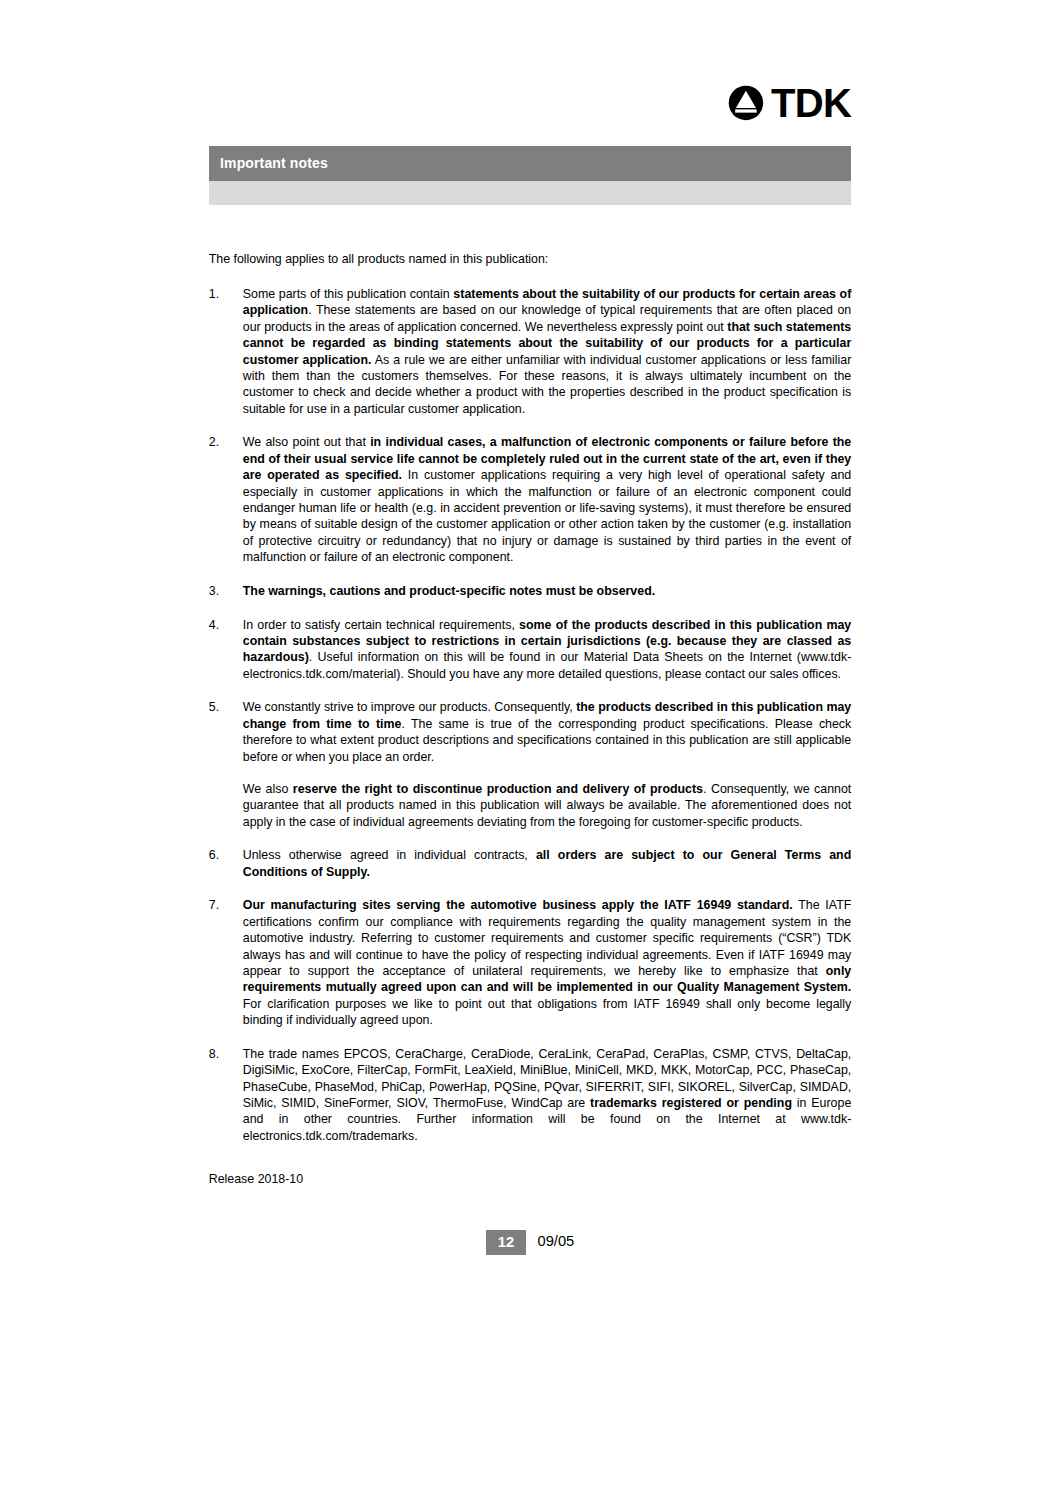TDK
Important notes
The following applies to all products named in this publication:
Some parts of this publication contain statements about the suitability of our products for certain areas of application. These statements are based on our knowledge of typical requirements that are often placed on our products in the areas of application concerned. We nevertheless expressly point out that such statements cannot be regarded as binding statements about the suitability of our products for a particular customer application. As a rule we are either unfamiliar with individual customer applications or less familiar with them than the customers themselves. For these reasons, it is always ultimately incumbent on the customer to check and decide whether a product with the properties described in the product specification is suitable for use in a particular customer application.
We also point out that in individual cases, a malfunction of electronic components or failure before the end of their usual service life cannot be completely ruled out in the current state of the art, even if they are operated as specified. In customer applications requiring a very high level of operational safety and especially in customer applications in which the malfunction or failure of an electronic component could endanger human life or health (e.g. in accident prevention or life-saving systems), it must therefore be ensured by means of suitable design of the customer application or other action taken by the customer (e.g. installation of protective circuitry or redundancy) that no injury or damage is sustained by third parties in the event of malfunction or failure of an electronic component.
The warnings, cautions and product-specific notes must be observed.
In order to satisfy certain technical requirements, some of the products described in this publication may contain substances subject to restrictions in certain jurisdictions (e.g. because they are classed as hazardous). Useful information on this will be found in our Material Data Sheets on the Internet (www.tdk-electronics.tdk.com/material). Should you have any more detailed questions, please contact our sales offices.
We constantly strive to improve our products. Consequently, the products described in this publication may change from time to time. The same is true of the corresponding product specifications. Please check therefore to what extent product descriptions and specifications contained in this publication are still applicable before or when you place an order.
We also reserve the right to discontinue production and delivery of products. Consequently, we cannot guarantee that all products named in this publication will always be available. The aforementioned does not apply in the case of individual agreements deviating from the foregoing for customer-specific products.
Unless otherwise agreed in individual contracts, all orders are subject to our General Terms and Conditions of Supply.
Our manufacturing sites serving the automotive business apply the IATF 16949 standard. The IATF certifications confirm our compliance with requirements regarding the quality management system in the automotive industry. Referring to customer requirements and customer specific requirements (“CSR”) TDK always has and will continue to have the policy of respecting individual agreements. Even if IATF 16949 may appear to support the acceptance of unilateral requirements, we hereby like to emphasize that only requirements mutually agreed upon can and will be implemented in our Quality Management System. For clarification purposes we like to point out that obligations from IATF 16949 shall only become legally binding if individually agreed upon.
The trade names EPCOS, CeraCharge, CeraDiode, CeraLink, CeraPad, CeraPlas, CSMP, CTVS, DeltaCap, DigiSiMic, ExoCore, FilterCap, FormFit, LeaXield, MiniBlue, MiniCell, MKD, MKK, MotorCap, PCC, PhaseCap, PhaseCube, PhaseMod, PhiCap, PowerHap, PQSine, PQvar, SIFERRIT, SIFI, SIKOREL, SilverCap, SIMDAD, SiMic, SIMID, SineFormer, SIOV, ThermoFuse, WindCap are trademarks registered or pending in Europe and in other countries. Further information will be found on the Internet at www.tdk-electronics.tdk.com/trademarks.
Release 2018-10
12 09/05